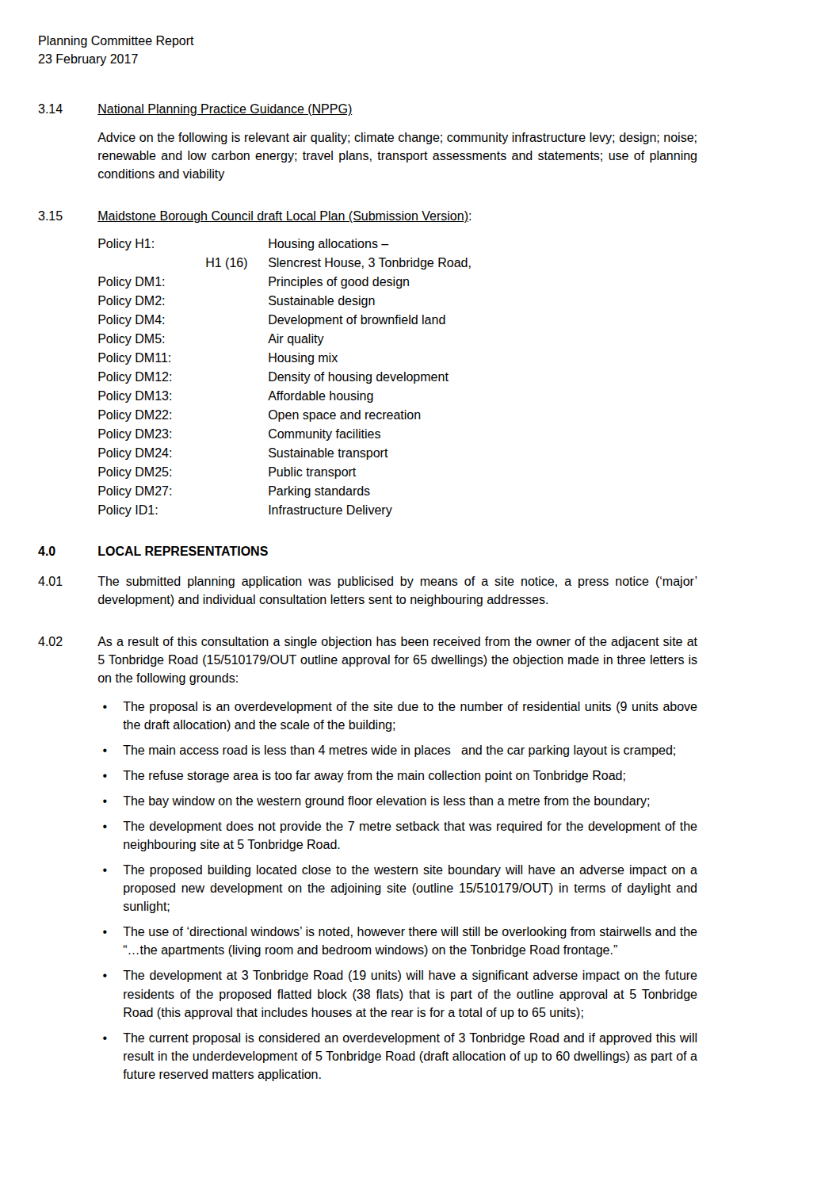Planning Committee Report
23 February 2017
3.14
National Planning Practice Guidance (NPPG)
Advice on the following is relevant air quality; climate change; community infrastructure levy; design; noise; renewable and low carbon energy; travel plans, transport assessments and statements; use of planning conditions and viability
3.15
Maidstone Borough Council draft Local Plan (Submission Version):
| Policy H1: | Housing allocations – |
| H1 (16) | Slencrest House, 3 Tonbridge Road, |
| Policy DM1: | Principles of good design |
| Policy DM2: | Sustainable design |
| Policy DM4: | Development of brownfield land |
| Policy DM5: | Air quality |
| Policy DM11: | Housing mix |
| Policy DM12: | Density of housing development |
| Policy DM13: | Affordable housing |
| Policy DM22: | Open space and recreation |
| Policy DM23: | Community facilities |
| Policy DM24: | Sustainable transport |
| Policy DM25: | Public transport |
| Policy DM27: | Parking standards |
| Policy ID1: | Infrastructure Delivery |
4.0
Local Representations
4.01
The submitted planning application was publicised by means of a site notice, a press notice (‘major’ development) and individual consultation letters sent to neighbouring addresses.
4.02
As a result of this consultation a single objection has been received from the owner of the adjacent site at 5 Tonbridge Road (15/510179/OUT outline approval for 65 dwellings) the objection made in three letters is on the following grounds:
The proposal is an overdevelopment of the site due to the number of residential units (9 units above the draft allocation) and the scale of the building;
The main access road is less than 4 metres wide in places and the car parking layout is cramped;
The refuse storage area is too far away from the main collection point on Tonbridge Road;
The bay window on the western ground floor elevation is less than a metre from the boundary;
The development does not provide the 7 metre setback that was required for the development of the neighbouring site at 5 Tonbridge Road.
The proposed building located close to the western site boundary will have an adverse impact on a proposed new development on the adjoining site (outline 15/510179/OUT) in terms of daylight and sunlight;
The use of ‘directional windows’ is noted, however there will still be overlooking from stairwells and the “…the apartments (living room and bedroom windows) on the Tonbridge Road frontage.”
The development at 3 Tonbridge Road (19 units) will have a significant adverse impact on the future residents of the proposed flatted block (38 flats) that is part of the outline approval at 5 Tonbridge Road (this approval that includes houses at the rear is for a total of up to 65 units);
The current proposal is considered an overdevelopment of 3 Tonbridge Road and if approved this will result in the underdevelopment of 5 Tonbridge Road (draft allocation of up to 60 dwellings) as part of a future reserved matters application.